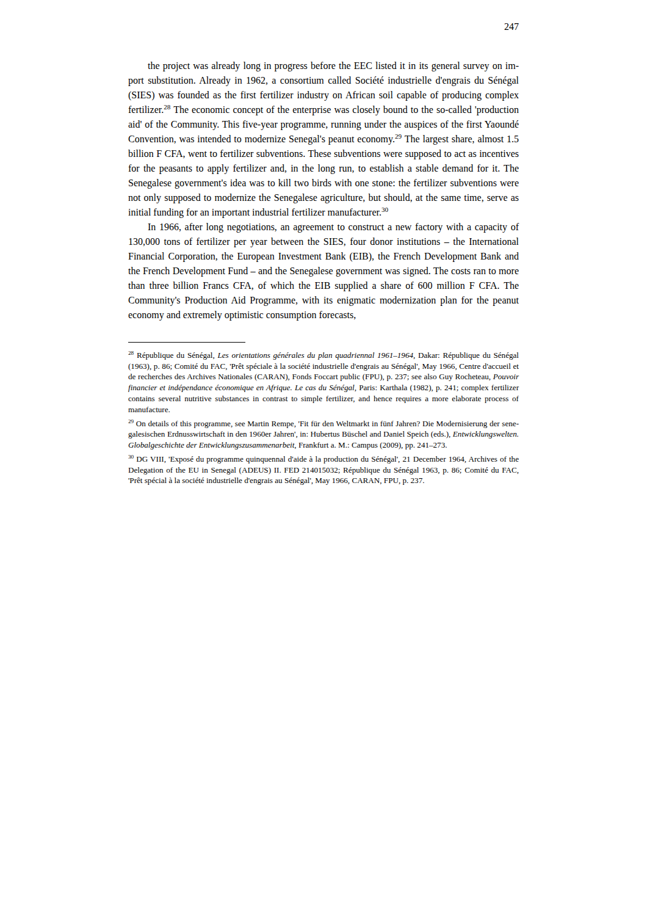247
the project was already long in progress before the EEC listed it in its general survey on import substitution. Already in 1962, a consortium called Société industrielle d'engrais du Sénégal (SIES) was founded as the first fertilizer industry on African soil capable of producing complex fertilizer.28 The economic concept of the enterprise was closely bound to the so-called 'production aid' of the Community. This five-year programme, running under the auspices of the first Yaoundé Convention, was intended to modernize Senegal's peanut economy.29 The largest share, almost 1.5 billion F CFA, went to fertilizer subventions. These subventions were supposed to act as incentives for the peasants to apply fertilizer and, in the long run, to establish a stable demand for it. The Senegalese government's idea was to kill two birds with one stone: the fertilizer subventions were not only supposed to modernize the Senegalese agriculture, but should, at the same time, serve as initial funding for an important industrial fertilizer manufacturer.30
In 1966, after long negotiations, an agreement to construct a new factory with a capacity of 130,000 tons of fertilizer per year between the SIES, four donor institutions – the International Financial Corporation, the European Investment Bank (EIB), the French Development Bank and the French Development Fund – and the Senegalese government was signed. The costs ran to more than three billion Francs CFA, of which the EIB supplied a share of 600 million F CFA. The Community's Production Aid Programme, with its enigmatic modernization plan for the peanut economy and extremely optimistic consumption forecasts,
28 République du Sénégal, Les orientations générales du plan quadriennal 1961–1964, Dakar: République du Sénégal (1963), p. 86; Comité du FAC, 'Prêt spéciale à la société industrielle d'engrais au Sénégal', May 1966, Centre d'accueil et de recherches des Archives Nationales (CARAN), Fonds Foccart public (FPU), p. 237; see also Guy Rocheteau, Pouvoir financier et indépendance économique en Afrique. Le cas du Sénégal, Paris: Karthala (1982), p. 241; complex fertilizer contains several nutritive substances in contrast to simple fertilizer, and hence requires a more elaborate process of manufacture.
29 On details of this programme, see Martin Rempe, 'Fit für den Weltmarkt in fünf Jahren? Die Modernisierung der senegalesischen Erdnusswirtschaft in den 1960er Jahren', in: Hubertus Büschel and Daniel Speich (eds.), Entwicklungswelten. Globalgeschichte der Entwicklungszusammenarbeit, Frankfurt a. M.: Campus (2009), pp. 241–273.
30 DG VIII, 'Exposé du programme quinquennal d'aide à la production du Sénégal', 21 December 1964, Archives of the Delegation of the EU in Senegal (ADEUS) II. FED 214015032; République du Sénégal 1963, p. 86; Comité du FAC, 'Prêt spécial à la société industrielle d'engrais au Sénégal', May 1966, CARAN, FPU, p. 237.